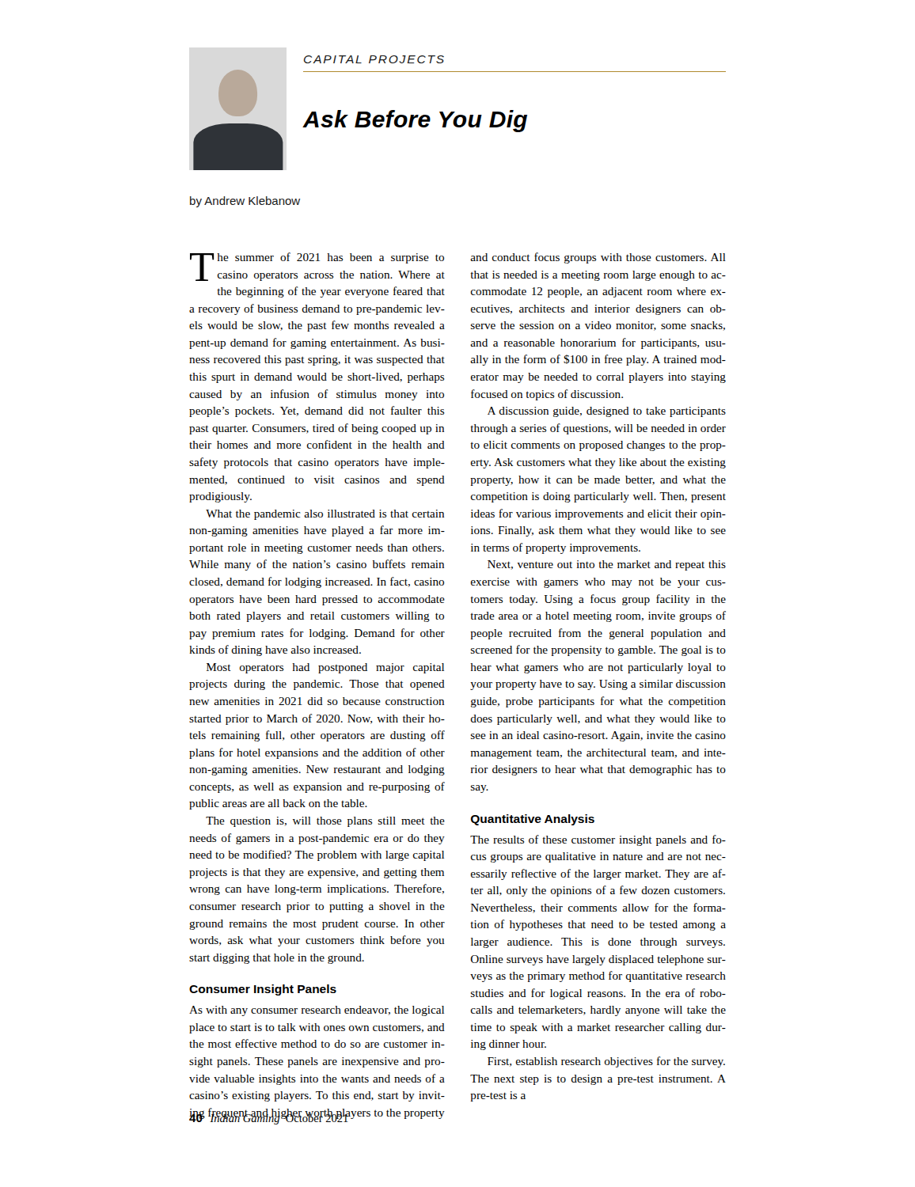Capital Projects
Ask Before You Dig
by Andrew Klebanow
The summer of 2021 has been a surprise to casino operators across the nation. Where at the beginning of the year everyone feared that a recovery of business demand to pre-pandemic levels would be slow, the past few months revealed a pent-up demand for gaming entertainment. As business recovered this past spring, it was suspected that this spurt in demand would be short-lived, perhaps caused by an infusion of stimulus money into people’s pockets. Yet, demand did not faulter this past quarter. Consumers, tired of being cooped up in their homes and more confident in the health and safety protocols that casino operators have implemented, continued to visit casinos and spend prodigiously.
What the pandemic also illustrated is that certain non-gaming amenities have played a far more important role in meeting customer needs than others. While many of the nation’s casino buffets remain closed, demand for lodging increased. In fact, casino operators have been hard pressed to accommodate both rated players and retail customers willing to pay premium rates for lodging. Demand for other kinds of dining have also increased.
Most operators had postponed major capital projects during the pandemic. Those that opened new amenities in 2021 did so because construction started prior to March of 2020. Now, with their hotels remaining full, other operators are dusting off plans for hotel expansions and the addition of other non-gaming amenities. New restaurant and lodging concepts, as well as expansion and re-purposing of public areas are all back on the table.
The question is, will those plans still meet the needs of gamers in a post-pandemic era or do they need to be modified? The problem with large capital projects is that they are expensive, and getting them wrong can have long-term implications. Therefore, consumer research prior to putting a shovel in the ground remains the most prudent course. In other words, ask what your customers think before you start digging that hole in the ground.
Consumer Insight Panels
As with any consumer research endeavor, the logical place to start is to talk with ones own customers, and the most effective method to do so are customer insight panels. These panels are inexpensive and provide valuable insights into the wants and needs of a casino’s existing players. To this end, start by inviting frequent and higher worth players to the property and conduct focus groups with those customers. All that is needed is a meeting room large enough to accommodate 12 people, an adjacent room where executives, architects and interior designers can observe the session on a video monitor, some snacks, and a reasonable honorarium for participants, usually in the form of $100 in free play. A trained moderator may be needed to corral players into staying focused on topics of discussion.
A discussion guide, designed to take participants through a series of questions, will be needed in order to elicit comments on proposed changes to the property. Ask customers what they like about the existing property, how it can be made better, and what the competition is doing particularly well. Then, present ideas for various improvements and elicit their opinions. Finally, ask them what they would like to see in terms of property improvements.
Next, venture out into the market and repeat this exercise with gamers who may not be your customers today. Using a focus group facility in the trade area or a hotel meeting room, invite groups of people recruited from the general population and screened for the propensity to gamble. The goal is to hear what gamers who are not particularly loyal to your property have to say. Using a similar discussion guide, probe participants for what the competition does particularly well, and what they would like to see in an ideal casino-resort. Again, invite the casino management team, the architectural team, and interior designers to hear what that demographic has to say.
Quantitative Analysis
The results of these customer insight panels and focus groups are qualitative in nature and are not necessarily reflective of the larger market. They are after all, only the opinions of a few dozen customers. Nevertheless, their comments allow for the formation of hypotheses that need to be tested among a larger audience. This is done through surveys. Online surveys have largely displaced telephone surveys as the primary method for quantitative research studies and for logical reasons. In the era of robo-calls and telemarketers, hardly anyone will take the time to speak with a market researcher calling during dinner hour.
First, establish research objectives for the survey. The next step is to design a pre-test instrument. A pre-test is a
40 Indian Gaming October 2021